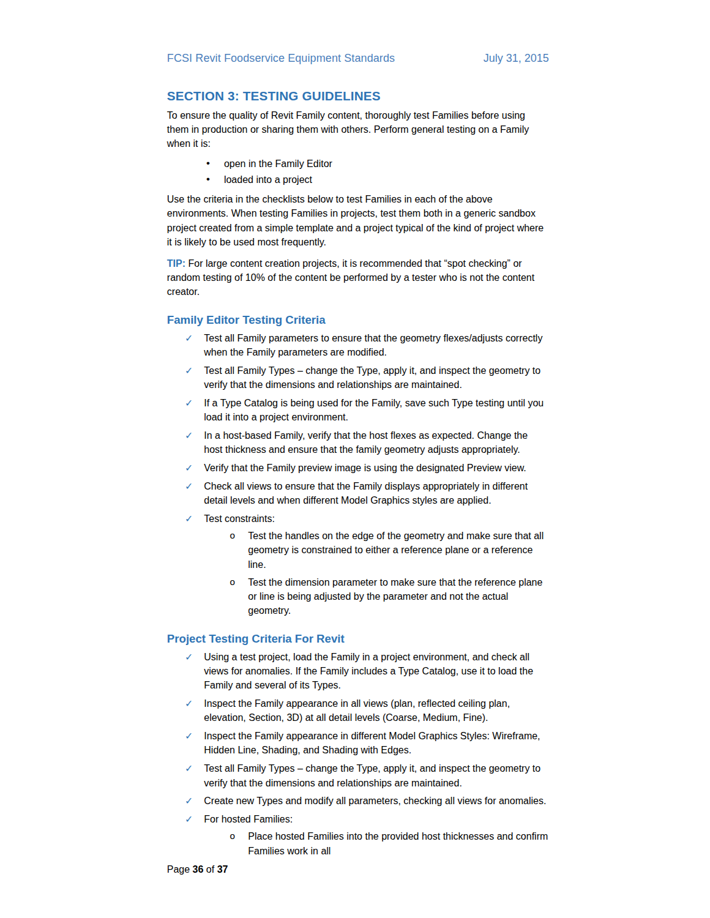FCSI Revit Foodservice Equipment Standards July 31, 2015
Section 3: Testing Guidelines
To ensure the quality of Revit Family content, thoroughly test Families before using them in production or sharing them with others. Perform general testing on a Family when it is:
open in the Family Editor
loaded into a project
Use the criteria in the checklists below to test Families in each of the above environments. When testing Families in projects, test them both in a generic sandbox project created from a simple template and a project typical of the kind of project where it is likely to be used most frequently.
TIP: For large content creation projects, it is recommended that “spot checking” or random testing of 10% of the content be performed by a tester who is not the content creator.
Family Editor Testing Criteria
Test all Family parameters to ensure that the geometry flexes/adjusts correctly when the Family parameters are modified.
Test all Family Types – change the Type, apply it, and inspect the geometry to verify that the dimensions and relationships are maintained.
If a Type Catalog is being used for the Family, save such Type testing until you load it into a project environment.
In a host-based Family, verify that the host flexes as expected. Change the host thickness and ensure that the family geometry adjusts appropriately.
Verify that the Family preview image is using the designated Preview view.
Check all views to ensure that the Family displays appropriately in different detail levels and when different Model Graphics styles are applied.
Test constraints:
Test the handles on the edge of the geometry and make sure that all geometry is constrained to either a reference plane or a reference line.
Test the dimension parameter to make sure that the reference plane or line is being adjusted by the parameter and not the actual geometry.
Project Testing Criteria For Revit
Using a test project, load the Family in a project environment, and check all views for anomalies. If the Family includes a Type Catalog, use it to load the Family and several of its Types.
Inspect the Family appearance in all views (plan, reflected ceiling plan, elevation, Section, 3D) at all detail levels (Coarse, Medium, Fine).
Inspect the Family appearance in different Model Graphics Styles: Wireframe, Hidden Line, Shading, and Shading with Edges.
Test all Family Types – change the Type, apply it, and inspect the geometry to verify that the dimensions and relationships are maintained.
Create new Types and modify all parameters, checking all views for anomalies.
For hosted Families:
Place hosted Families into the provided host thicknesses and confirm Families work in all
Page 36 of 37